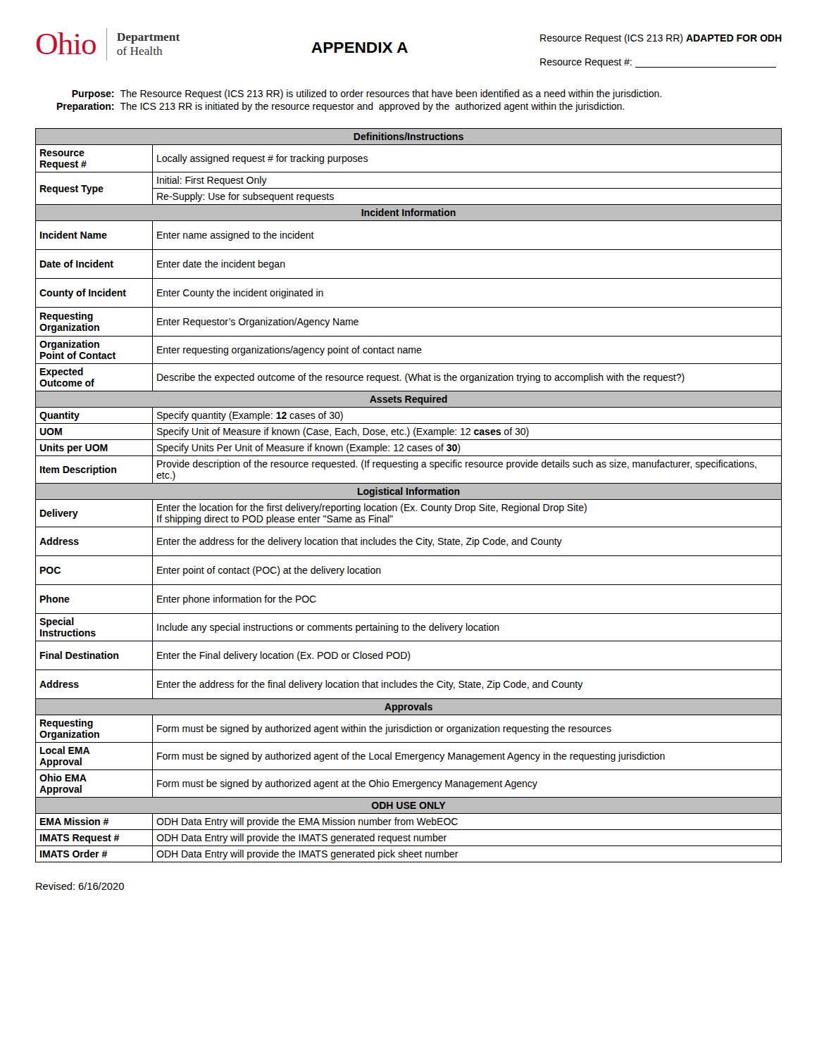Ohio Departmentof Health
APPENDIX A
Resource Request (ICS 213 RR) ADAPTED FOR ODH
Resource Request #:
| Purpose: | The Resource Request (ICS 213 RR) is utilized to order resources that have been identified as a need within the jurisdiction. |
| Preparation: | The ICS 213 RR is initiated by the resource requestor and approved by the authorized agent within the jurisdiction. |
| Definitions/Instructions |
| --- |
| Resource Request # | Locally assigned request # for tracking purposes |
| Request Type | Initial: First Request Only |
| Re-Supply: Use for subsequent requests |
| Incident Information |
| Incident Name | Enter name assigned to the incident |
| Date of Incident | Enter date the incident began |
| County of Incident | Enter County the incident originated in |
| Requesting Organization | Enter Requestor’s Organization/Agency Name |
| Organization Point of Contact | Enter requesting organizations/agency point of contact name |
| Expected Outcome of | Describe the expected outcome of the resource request. (What is the organization trying to accomplish with the request?) |
| Assets Required |
| Quantity | Specify quantity (Example: 12 cases of 30) |
| UOM | Specify Unit of Measure if known (Case, Each, Dose, etc.) (Example: 12 cases of 30) |
| Units per UOM | Specify Units Per Unit of Measure if known (Example: 12 cases of 30 ) |
| Item Description | Provide description of the resource requested. (If requesting a specific resource provide details such as size, manufacturer, specifications, etc.) |
| Logistical Information |
| Delivery | Enter the location for the first delivery/reporting location (Ex. County Drop Site, Regional Drop Site) If shipping direct to POD please enter "Same as Final" |
| Address | Enter the address for the delivery location that includes the City, State, Zip Code, and County |
| POC | Enter point of contact (POC) at the delivery location |
| Phone | Enter phone information for the POC |
| Special Instructions | Include any special instructions or comments pertaining to the delivery location |
| Final Destination | Enter the Final delivery location (Ex. POD or Closed POD) |
| Address | Enter the address for the final delivery location that includes the City, State, Zip Code, and County |
| Approvals |
| Requesting Organization | Form must be signed by authorized agent within the jurisdiction or organization requesting the resources |
| Local EMA Approval | Form must be signed by authorized agent of the Local Emergency Management Agency in the requesting jurisdiction |
| Ohio EMA Approval | Form must be signed by authorized agent at the Ohio Emergency Management Agency |
| ODH USE ONLY |
| EMA Mission # | ODH Data Entry will provide the EMA Mission number from WebEOC |
| IMATS Request # | ODH Data Entry will provide the IMATS generated request number |
| IMATS Order # | ODH Data Entry will provide the IMATS generated pick sheet number |
Revised: 6/16/2020